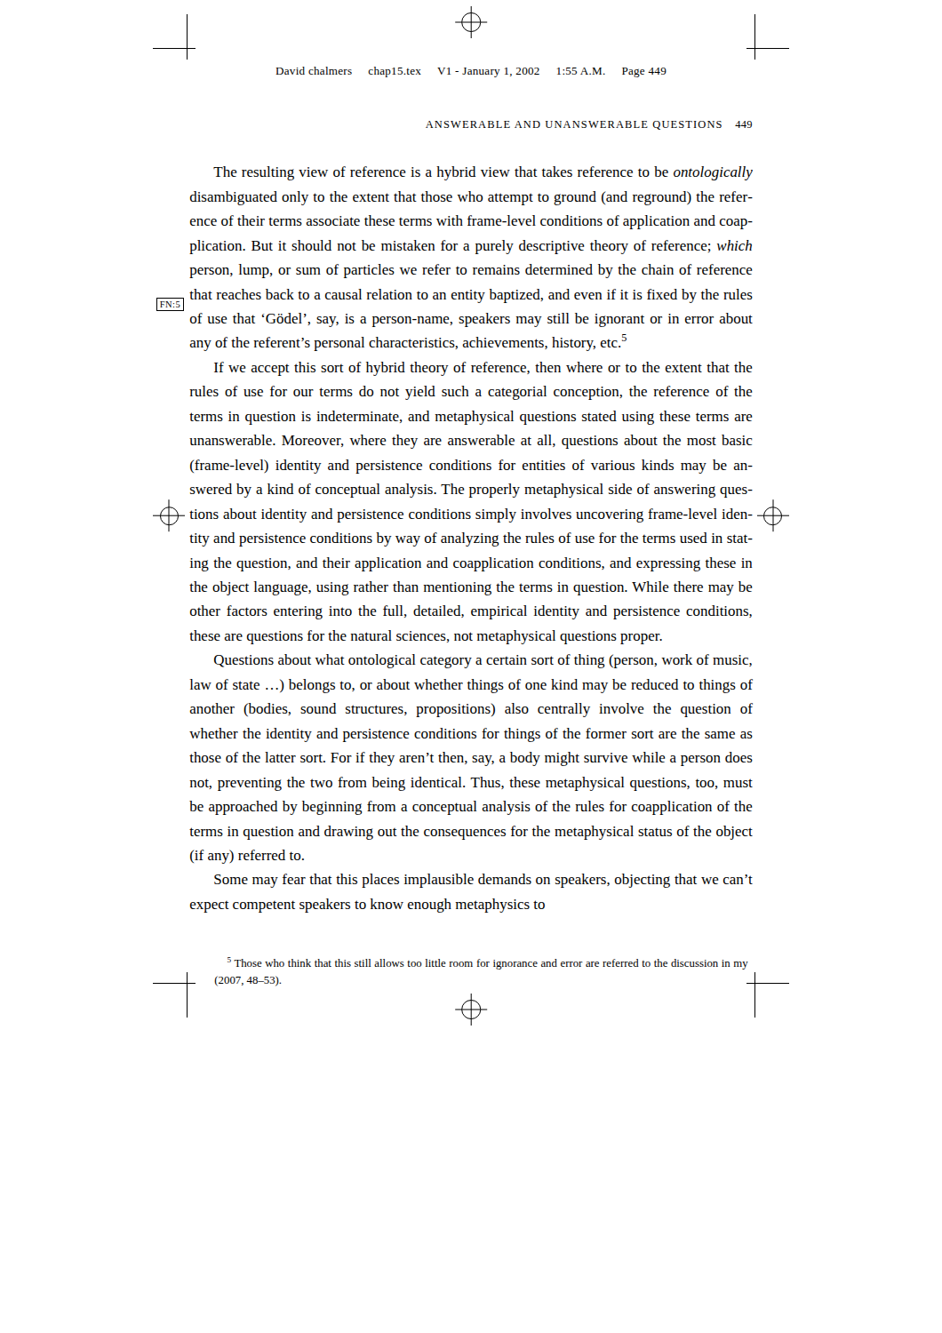David chalmers chap15.tex V1 - January 1, 2002 1:55 A.M. Page 449
Answerable and Unanswerable Questions449
FN:5
The resulting view of reference is a hybrid view that takes reference to be ontologically disambiguated only to the extent that those who attempt to ground (and reground) the reference of their terms associate these terms with frame-level conditions of application and coapplication. But it should not be mistaken for a purely descriptive theory of reference; which person, lump, or sum of particles we refer to remains determined by the chain of reference that reaches back to a causal relation to an entity baptized, and even if it is fixed by the rules of use that ‘Gödel’, say, is a person-name, speakers may still be ignorant or in error about any of the referent’s personal characteristics, achievements, history, etc.5
If we accept this sort of hybrid theory of reference, then where or to the extent that the rules of use for our terms do not yield such a categorial conception, the reference of the terms in question is indeterminate, and metaphysical questions stated using these terms are unanswerable. Moreover, where they are answerable at all, questions about the most basic (frame-level) identity and persistence conditions for entities of various kinds may be answered by a kind of conceptual analysis. The properly metaphysical side of answering questions about identity and persistence conditions simply involves uncovering frame-level identity and persistence conditions by way of analyzing the rules of use for the terms used in stating the question, and their application and coapplication conditions, and expressing these in the object language, using rather than mentioning the terms in question. While there may be other factors entering into the full, detailed, empirical identity and persistence conditions, these are questions for the natural sciences, not metaphysical questions proper.
Questions about what ontological category a certain sort of thing (person, work of music, law of state …) belongs to, or about whether things of one kind may be reduced to things of another (bodies, sound structures, propositions) also centrally involve the question of whether the identity and persistence conditions for things of the former sort are the same as those of the latter sort. For if they aren’t then, say, a body might survive while a person does not, preventing the two from being identical. Thus, these metaphysical questions, too, must be approached by beginning from a conceptual analysis of the rules for coapplication of the terms in question and drawing out the consequences for the metaphysical status of the object (if any) referred to.
Some may fear that this places implausible demands on speakers, objecting that we can’t expect competent speakers to know enough metaphysics to
5 Those who think that this still allows too little room for ignorance and error are referred to the discussion in my (2007, 48–53).